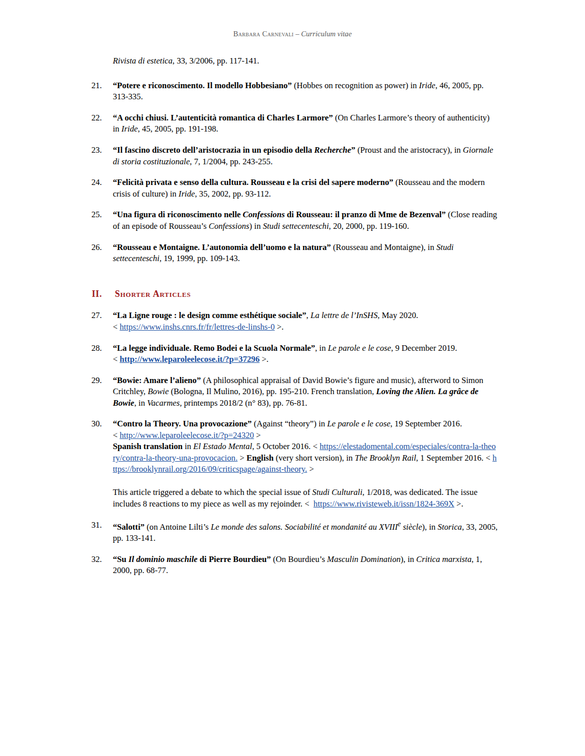Barbara Carnevali – Curriculum vitae
Rivista di estetica, 33, 3/2006, pp. 117-141.
21. “Potere e riconoscimento. Il modello Hobbesiano” (Hobbes on recognition as power) in Iride, 46, 2005, pp. 313-335.
22. “A occhi chiusi. L’autenticità romantica di Charles Larmore” (On Charles Larmore’s theory of authenticity) in Iride, 45, 2005, pp. 191-198.
23. “Il fascino discreto dell’aristocrazia in un episodio della Recherche” (Proust and the aristocracy), in Giornale di storia costituzionale, 7, 1/2004, pp. 243-255.
24. “Felicità privata e senso della cultura. Rousseau e la crisi del sapere moderno” (Rousseau and the modern crisis of culture) in Iride, 35, 2002, pp. 93-112.
25. “Una figura di riconoscimento nelle Confessions di Rousseau: il pranzo di Mme de Bezenval” (Close reading of an episode of Rousseau’s Confessions) in Studi settecenteschi, 20, 2000, pp. 119-160.
26. “Rousseau e Montaigne. L’autonomia dell’uomo e la natura” (Rousseau and Montaigne), in Studi settecenteschi, 19, 1999, pp. 109-143.
II. Shorter Articles
27. “La Ligne rouge : le design comme esthétique sociale”, La lettre de l’InSHS, May 2020.
< https://www.inshs.cnrs.fr/fr/lettres-de-linshs-0 >.
28. “La legge individuale. Remo Bodei e la Scuola Normale”, in Le parole e le cose, 9 December 2019.
< http://www.leparoleelecose.it/?p=37296 >.
29. “Bowie: Amare l’alieno” (A philosophical appraisal of David Bowie’s figure and music), afterword to Simon Critchley, Bowie (Bologna, Il Mulino, 2016), pp. 195-210. French translation, Loving the Alien. La grâce de Bowie, in Vacarmes, printemps 2018/2 (n° 83), pp. 76-81.
30. “Contro la Theory. Una provocazione” (Against “theory”) in Le parole e le cose, 19 September 2016.
< http://www.leparoleelecose.it/?p=24320 >
Spanish translation in El Estado Mental, 5 October 2016. < https://elestadomental.com/especiales/contra-la-theory/contra-la-theory-una-provocacion. > English (very short version), in The Brooklyn Rail, 1 September 2016. < https://brooklynrail.org/2016/09/criticspage/against-theory. >
This article triggered a debate to which the special issue of Studi Culturali, 1/2018, was dedicated. The issue includes 8 reactions to my piece as well as my rejoinder. < https://www.rivisteweb.it/issn/1824-369X >.
31. “Salotti” (on Antoine Lilti’s Le monde des salons. Sociabilité et mondanité au XVIIIe siècle), in Storica, 33, 2005, pp. 133-141.
32. “Su Il dominio maschile di Pierre Bourdieu” (On Bourdieu’s Masculin Domination), in Critica marxista, 1, 2000, pp. 68-77.